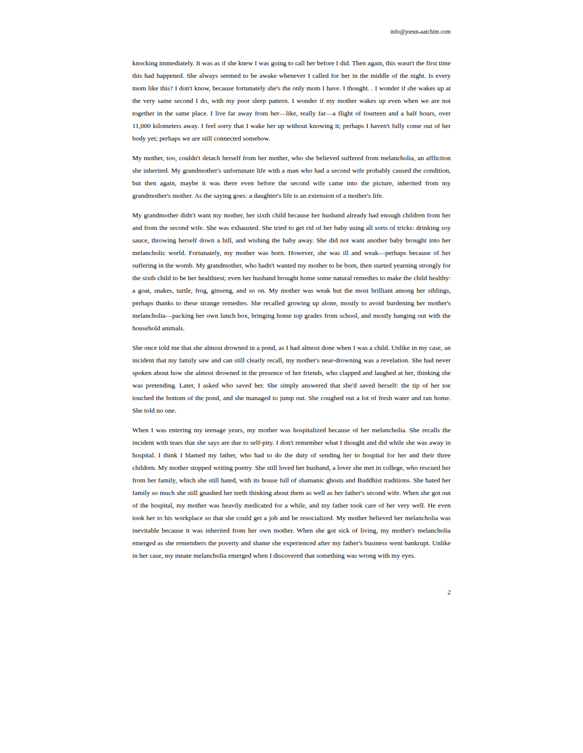info@joeun-aatchim.com
knocking immediately. It was as if she knew I was going to call her before I did. Then again, this wasn't the first time this had happened. She always seemed to be awake whenever I called for her in the middle of the night. Is every mom like this? I don't know, because fortunately she's the only mom I have. I thought. . I wonder if she wakes up at the very same second I do, with my poor sleep pattern. I wonder if my mother wakes up even when we are not together in the same place. I live far away from her—like, really far—a flight of fourteen and a half hours, over 11,000 kilometers away. I feel sorry that I wake her up without knowing it; perhaps I haven't fully come out of her body yet; perhaps we are still connected somehow.
My mother, too, couldn't detach herself from her mother, who she believed suffered from melancholia, an affliction she inherited. My grandmother's unfortunate life with a man who had a second wife probably caused the condition, but then again, maybe it was there even before the second wife came into the picture, inherited from my grandmother's mother. As the saying goes: a daughter's life is an extension of a mother's life.
My grandmother didn't want my mother, her sixth child because her husband already had enough children from her and from the second wife. She was exhausted. She tried to get rid of her baby using all sorts of tricks: drinking soy sauce, throwing herself down a hill, and wishing the baby away. She did not want another baby brought into her melancholic world. Fortunately, my mother was born. However, she was ill and weak—perhaps because of her suffering in the womb. My grandmother, who hadn't wanted my mother to be born, then started yearning strongly for the sixth child to be her healthiest; even her husband brought home some natural remedies to make the child healthy: a goat, snakes, turtle, frog, ginseng, and so on. My mother was weak but the most brilliant among her siblings, perhaps thanks to these strange remedies. She recalled growing up alone, mostly to avoid burdening her mother's melancholia—packing her own lunch box, bringing home top grades from school, and mostly hanging out with the household animals.
She once told me that she almost drowned in a pond, as I had almost done when I was a child. Unlike in my case, an incident that my family saw and can still clearly recall, my mother's near-drowning was a revelation. She had never spoken about how she almost drowned in the presence of her friends, who clapped and laughed at her, thinking she was pretending. Later, I asked who saved her. She simply answered that she'd saved herself: the tip of her toe touched the bottom of the pond, and she managed to jump out. She coughed out a lot of fresh water and ran home. She told no one.
When I was entering my teenage years, my mother was hospitalized because of her melancholia. She recalls the incident with tears that she says are due to self-pity. I don't remember what I thought and did while she was away in hospital. I think I blamed my father, who had to do the duty of sending her to hospital for her and their three children. My mother stopped writing poetry. She still loved her husband, a lover she met in college, who rescued her from her family, which she still hated, with its house full of shamanic ghosts and Buddhist traditions. She hated her family so much she still gnashed her teeth thinking about them as well as her father's second wife. When she got out of the hospital, my mother was heavily medicated for a while, and my father took care of her very well. He even took her to his workplace so that she could get a job and be resocialized. My mother believed her melancholia was inevitable because it was inherited from her own mother. When she got sick of living, my mother's melancholia emerged as she remembers the poverty and shame she experienced after my father's business went bankrupt. Unlike in her case, my innate melancholia emerged when I discovered that something was wrong with my eyes.
2